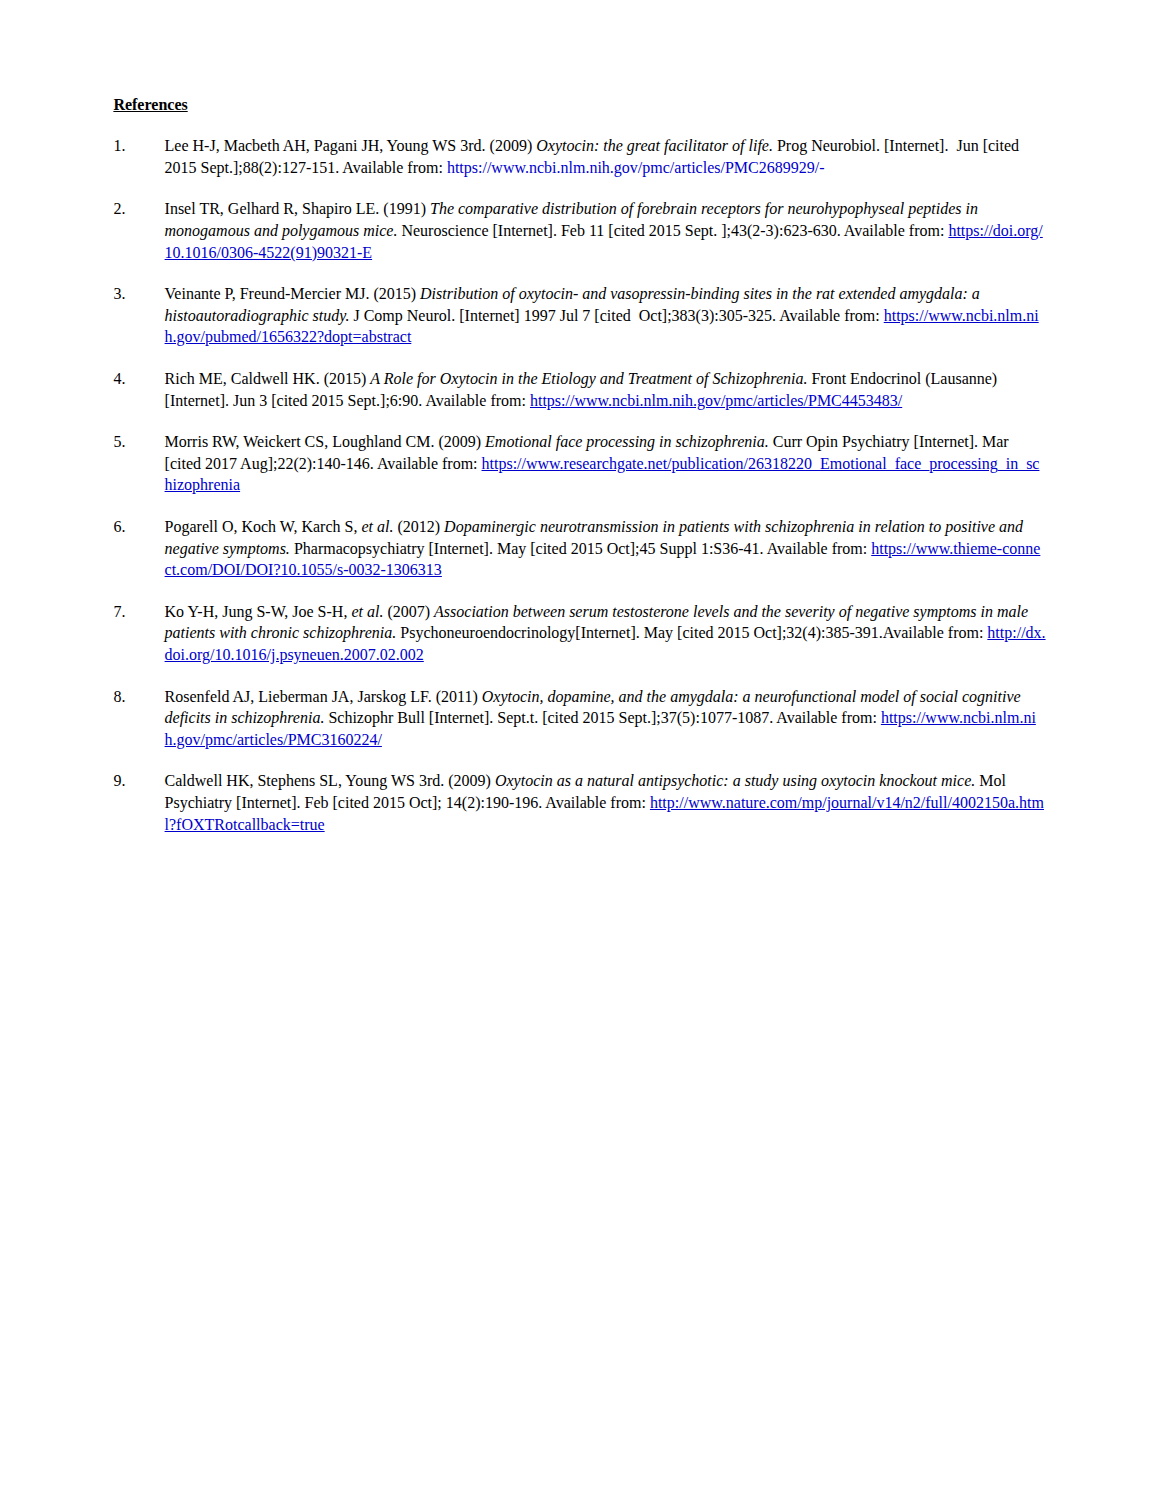References
Lee H-J, Macbeth AH, Pagani JH, Young WS 3rd. (2009) Oxytocin: the great facilitator of life. Prog Neurobiol. [Internet]. Jun [cited 2015 Sept.];88(2):127-151. Available from: https://www.ncbi.nlm.nih.gov/pmc/articles/PMC2689929/-
Insel TR, Gelhard R, Shapiro LE. (1991) The comparative distribution of forebrain receptors for neurohypophyseal peptides in monogamous and polygamous mice. Neuroscience [Internet]. Feb 11 [cited 2015 Sept. ];43(2-3):623-630. Available from: https://doi.org/10.1016/0306-4522(91)90321-E
Veinante P, Freund-Mercier MJ. (2015) Distribution of oxytocin- and vasopressin-binding sites in the rat extended amygdala: a histoautoradiographic study. J Comp Neurol. [Internet] 1997 Jul 7 [cited Oct];383(3):305-325. Available from: https://www.ncbi.nlm.nih.gov/pubmed/1656322?dopt=abstract
Rich ME, Caldwell HK. (2015) A Role for Oxytocin in the Etiology and Treatment of Schizophrenia. Front Endocrinol (Lausanne) [Internet]. Jun 3 [cited 2015 Sept.];6:90. Available from: https://www.ncbi.nlm.nih.gov/pmc/articles/PMC4453483/
Morris RW, Weickert CS, Loughland CM. (2009) Emotional face processing in schizophrenia. Curr Opin Psychiatry [Internet]. Mar [cited 2017 Aug];22(2):140-146. Available from: https://www.researchgate.net/publication/26318220_Emotional_face_processing_in_schizophrenia
Pogarell O, Koch W, Karch S, et al. (2012) Dopaminergic neurotransmission in patients with schizophrenia in relation to positive and negative symptoms. Pharmacopsychiatry [Internet]. May [cited 2015 Oct];45 Suppl 1:S36-41. Available from: https://www.thieme-connect.com/DOI/DOI?10.1055/s-0032-1306313
Ko Y-H, Jung S-W, Joe S-H, et al. (2007) Association between serum testosterone levels and the severity of negative symptoms in male patients with chronic schizophrenia. Psychoneuroendocrinology[Internet]. May [cited 2015 Oct];32(4):385-391.Available from: http://dx.doi.org/10.1016/j.psyneuen.2007.02.002
Rosenfeld AJ, Lieberman JA, Jarskog LF. (2011) Oxytocin, dopamine, and the amygdala: a neurofunctional model of social cognitive deficits in schizophrenia. Schizophr Bull [Internet]. Sept.t. [cited 2015 Sept.];37(5):1077-1087. Available from: https://www.ncbi.nlm.nih.gov/pmc/articles/PMC3160224/
Caldwell HK, Stephens SL, Young WS 3rd. (2009) Oxytocin as a natural antipsychotic: a study using oxytocin knockout mice. Mol Psychiatry [Internet]. Feb [cited 2015 Oct]; 14(2):190-196. Available from: http://www.nature.com/mp/journal/v14/n2/full/4002150a.html?fOXTRotcallback=true